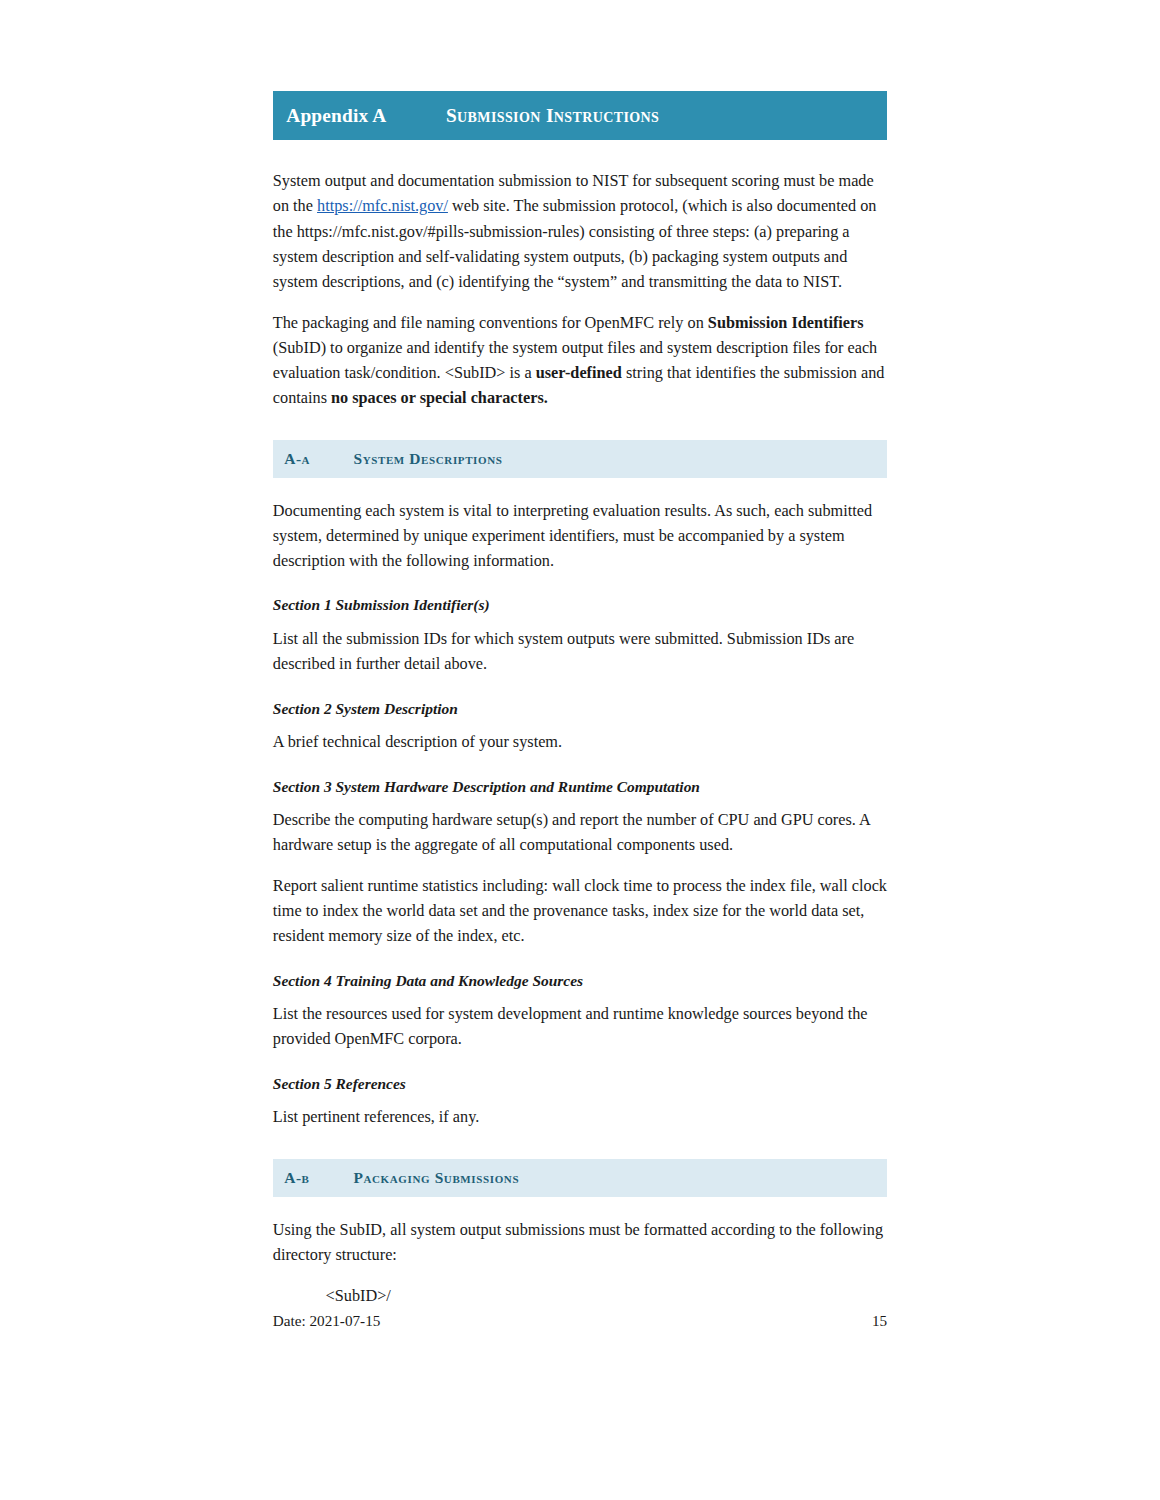Appendix A Submission Instructions
System output and documentation submission to NIST for subsequent scoring must be made on the https://mfc.nist.gov/ web site. The submission protocol, (which is also documented on the https://mfc.nist.gov/#pills-submission-rules) consisting of three steps: (a) preparing a system description and self-validating system outputs, (b) packaging system outputs and system descriptions, and (c) identifying the “system” and transmitting the data to NIST.
The packaging and file naming conventions for OpenMFC rely on Submission Identifiers (SubID) to organize and identify the system output files and system description files for each evaluation task/condition. <SubID> is a user-defined string that identifies the submission and contains no spaces or special characters.
A-a System Descriptions
Documenting each system is vital to interpreting evaluation results. As such, each submitted system, determined by unique experiment identifiers, must be accompanied by a system description with the following information.
Section 1 Submission Identifier(s)
List all the submission IDs for which system outputs were submitted. Submission IDs are described in further detail above.
Section 2 System Description
A brief technical description of your system.
Section 3 System Hardware Description and Runtime Computation
Describe the computing hardware setup(s) and report the number of CPU and GPU cores. A hardware setup is the aggregate of all computational components used.
Report salient runtime statistics including: wall clock time to process the index file, wall clock time to index the world data set and the provenance tasks, index size for the world data set, resident memory size of the index, etc.
Section 4 Training Data and Knowledge Sources
List the resources used for system development and runtime knowledge sources beyond the provided OpenMFC corpora.
Section 5 References
List pertinent references, if any.
A-b Packaging Submissions
Using the SubID, all system output submissions must be formatted according to the following directory structure:
<SubID>/
Date: 2021-07-15 15